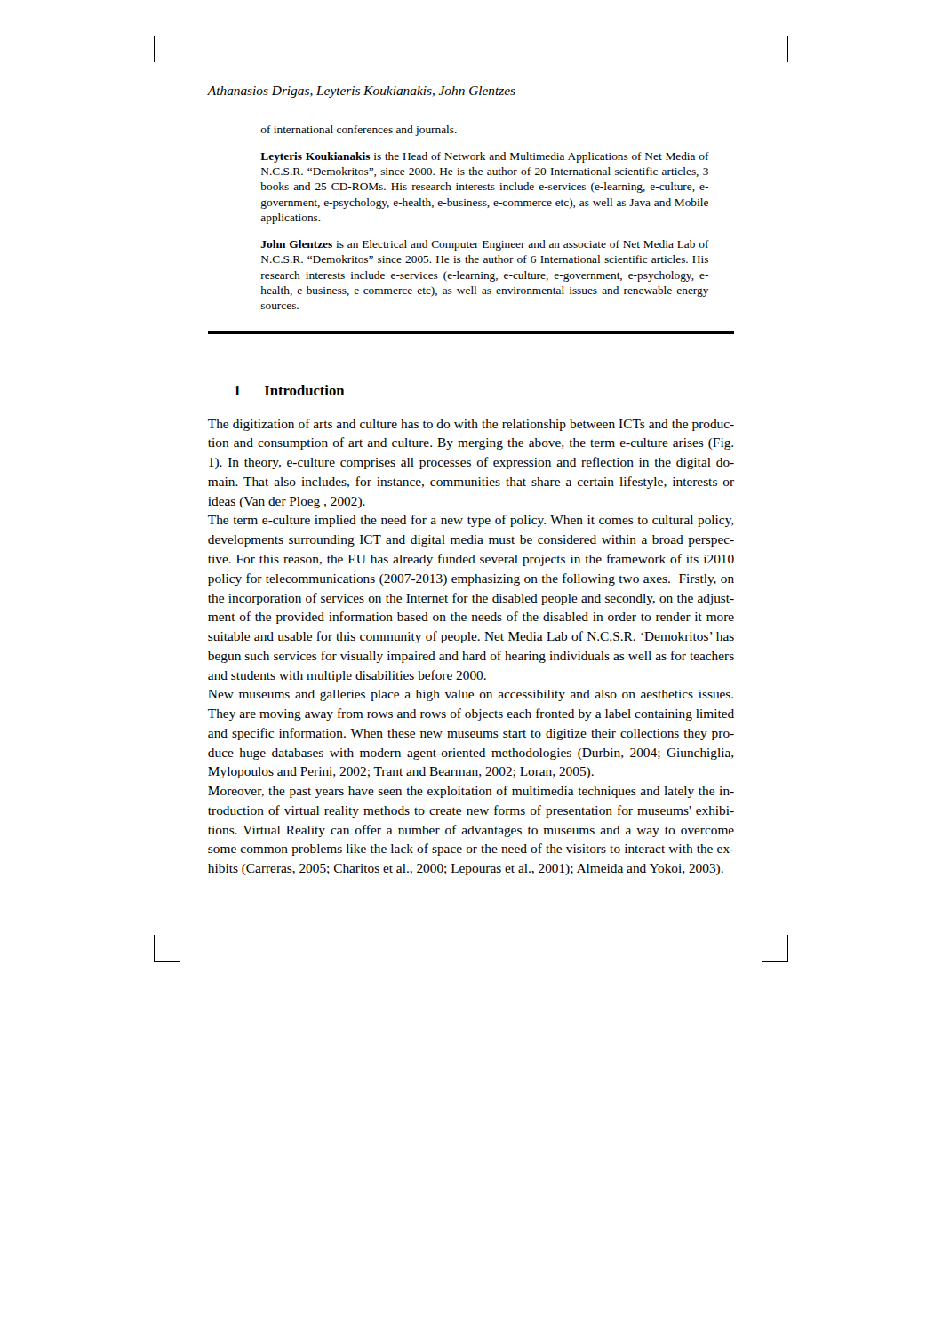Athanasios Drigas, Leyteris Koukianakis, John Glentzes
of international conferences and journals.
Leyteris Koukianakis is the Head of Network and Multimedia Applications of Net Media of N.C.S.R. “Demokritos”, since 2000. He is the author of 20 International scientific articles, 3 books and 25 CD-ROMs. His research interests include e-services (e-learning, e-culture, e-government, e-psychology, e-health, e-business, e-commerce etc), as well as Java and Mobile applications.
John Glentzes is an Electrical and Computer Engineer and an associate of Net Media Lab of N.C.S.R. “Demokritos” since 2005. He is the author of 6 International scientific articles. His research interests include e-services (e-learning, e-culture, e-government, e-psychology, e-health, e-business, e-commerce etc), as well as environmental issues and renewable energy sources.
1 Introduction
The digitization of arts and culture has to do with the relationship between ICTs and the production and consumption of art and culture. By merging the above, the term e-culture arises (Fig. 1). In theory, e-culture comprises all processes of expression and reflection in the digital domain. That also includes, for instance, communities that share a certain lifestyle, interests or ideas (Van der Ploeg , 2002).
The term e-culture implied the need for a new type of policy. When it comes to cultural policy, developments surrounding ICT and digital media must be considered within a broad perspective. For this reason, the EU has already funded several projects in the framework of its i2010 policy for telecommunications (2007-2013) emphasizing on the following two axes. Firstly, on the incorporation of services on the Internet for the disabled people and secondly, on the adjustment of the provided information based on the needs of the disabled in order to render it more suitable and usable for this community of people. Net Media Lab of N.C.S.R. ‘Demokritos’ has begun such services for visually impaired and hard of hearing individuals as well as for teachers and students with multiple disabilities before 2000.
New museums and galleries place a high value on accessibility and also on aesthetics issues. They are moving away from rows and rows of objects each fronted by a label containing limited and specific information. When these new museums start to digitize their collections they produce huge databases with modern agent-oriented methodologies (Durbin, 2004; Giunchiglia, Mylopoulos and Perini, 2002; Trant and Bearman, 2002; Loran, 2005).
Moreover, the past years have seen the exploitation of multimedia techniques and lately the introduction of virtual reality methods to create new forms of presentation for museums' exhibitions. Virtual Reality can offer a number of advantages to museums and a way to overcome some common problems like the lack of space or the need of the visitors to interact with the exhibits (Carreras, 2005; Charitos et al., 2000; Lepouras et al., 2001); Almeida and Yokoi, 2003).